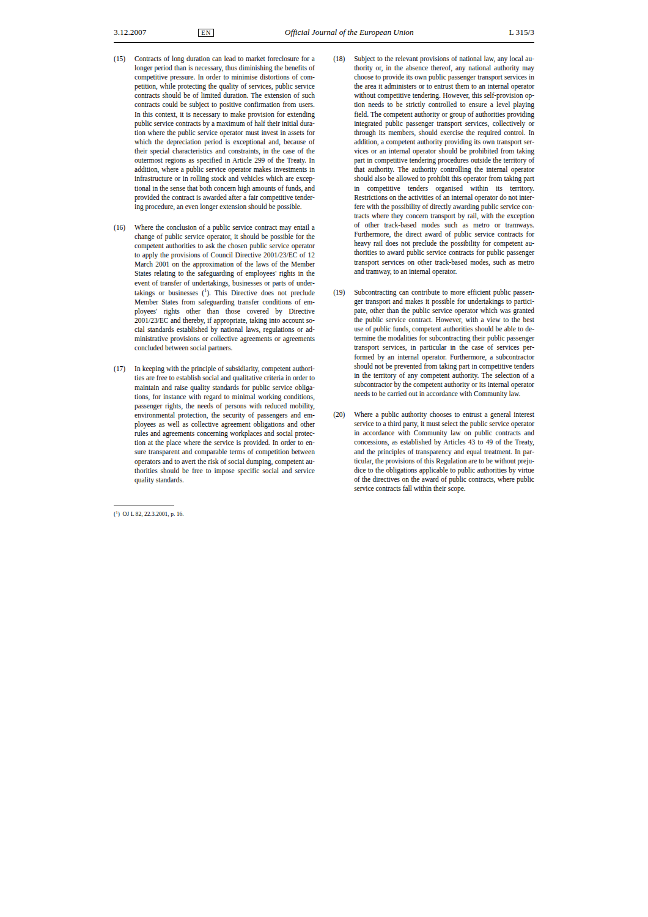3.12.2007
EN
Official Journal of the European Union
L 315/3
(15)
Contracts of long duration can lead to market foreclosure for a longer period than is necessary, thus diminishing the benefits of competitive pressure. In order to minimise distortions of competition, while protecting the quality of services, public service contracts should be of limited duration. The extension of such contracts could be subject to positive confirmation from users. In this context, it is necessary to make provision for extending public service contracts by a maximum of half their initial duration where the public service operator must invest in assets for which the depreciation period is exceptional and, because of their special characteristics and constraints, in the case of the outermost regions as specified in Article 299 of the Treaty. In addition, where a public service operator makes investments in infrastructure or in rolling stock and vehicles which are exceptional in the sense that both concern high amounts of funds, and provided the contract is awarded after a fair competitive tendering procedure, an even longer extension should be possible.
(16)
Where the conclusion of a public service contract may entail a change of public service operator, it should be possible for the competent authorities to ask the chosen public service operator to apply the provisions of Council Directive 2001/23/EC of 12 March 2001 on the approximation of the laws of the Member States relating to the safeguarding of employees' rights in the event of transfer of undertakings, businesses or parts of undertakings or businesses (1). This Directive does not preclude Member States from safeguarding transfer conditions of employees' rights other than those covered by Directive 2001/23/EC and thereby, if appropriate, taking into account social standards established by national laws, regulations or administrative provisions or collective agreements or agreements concluded between social partners.
(17)
In keeping with the principle of subsidiarity, competent authorities are free to establish social and qualitative criteria in order to maintain and raise quality standards for public service obligations, for instance with regard to minimal working conditions, passenger rights, the needs of persons with reduced mobility, environmental protection, the security of passengers and employees as well as collective agreement obligations and other rules and agreements concerning workplaces and social protection at the place where the service is provided. In order to ensure transparent and comparable terms of competition between operators and to avert the risk of social dumping, competent authorities should be free to impose specific social and service quality standards.
(1) OJ L 82, 22.3.2001, p. 16.
(18)
Subject to the relevant provisions of national law, any local authority or, in the absence thereof, any national authority may choose to provide its own public passenger transport services in the area it administers or to entrust them to an internal operator without competitive tendering. However, this self-provision option needs to be strictly controlled to ensure a level playing field. The competent authority or group of authorities providing integrated public passenger transport services, collectively or through its members, should exercise the required control. In addition, a competent authority providing its own transport services or an internal operator should be prohibited from taking part in competitive tendering procedures outside the territory of that authority. The authority controlling the internal operator should also be allowed to prohibit this operator from taking part in competitive tenders organised within its territory. Restrictions on the activities of an internal operator do not interfere with the possibility of directly awarding public service contracts where they concern transport by rail, with the exception of other track-based modes such as metro or tramways. Furthermore, the direct award of public service contracts for heavy rail does not preclude the possibility for competent authorities to award public service contracts for public passenger transport services on other track-based modes, such as metro and tramway, to an internal operator.
(19)
Subcontracting can contribute to more efficient public passenger transport and makes it possible for undertakings to participate, other than the public service operator which was granted the public service contract. However, with a view to the best use of public funds, competent authorities should be able to determine the modalities for subcontracting their public passenger transport services, in particular in the case of services performed by an internal operator. Furthermore, a subcontractor should not be prevented from taking part in competitive tenders in the territory of any competent authority. The selection of a subcontractor by the competent authority or its internal operator needs to be carried out in accordance with Community law.
(20)
Where a public authority chooses to entrust a general interest service to a third party, it must select the public service operator in accordance with Community law on public contracts and concessions, as established by Articles 43 to 49 of the Treaty, and the principles of transparency and equal treatment. In particular, the provisions of this Regulation are to be without prejudice to the obligations applicable to public authorities by virtue of the directives on the award of public contracts, where public service contracts fall within their scope.